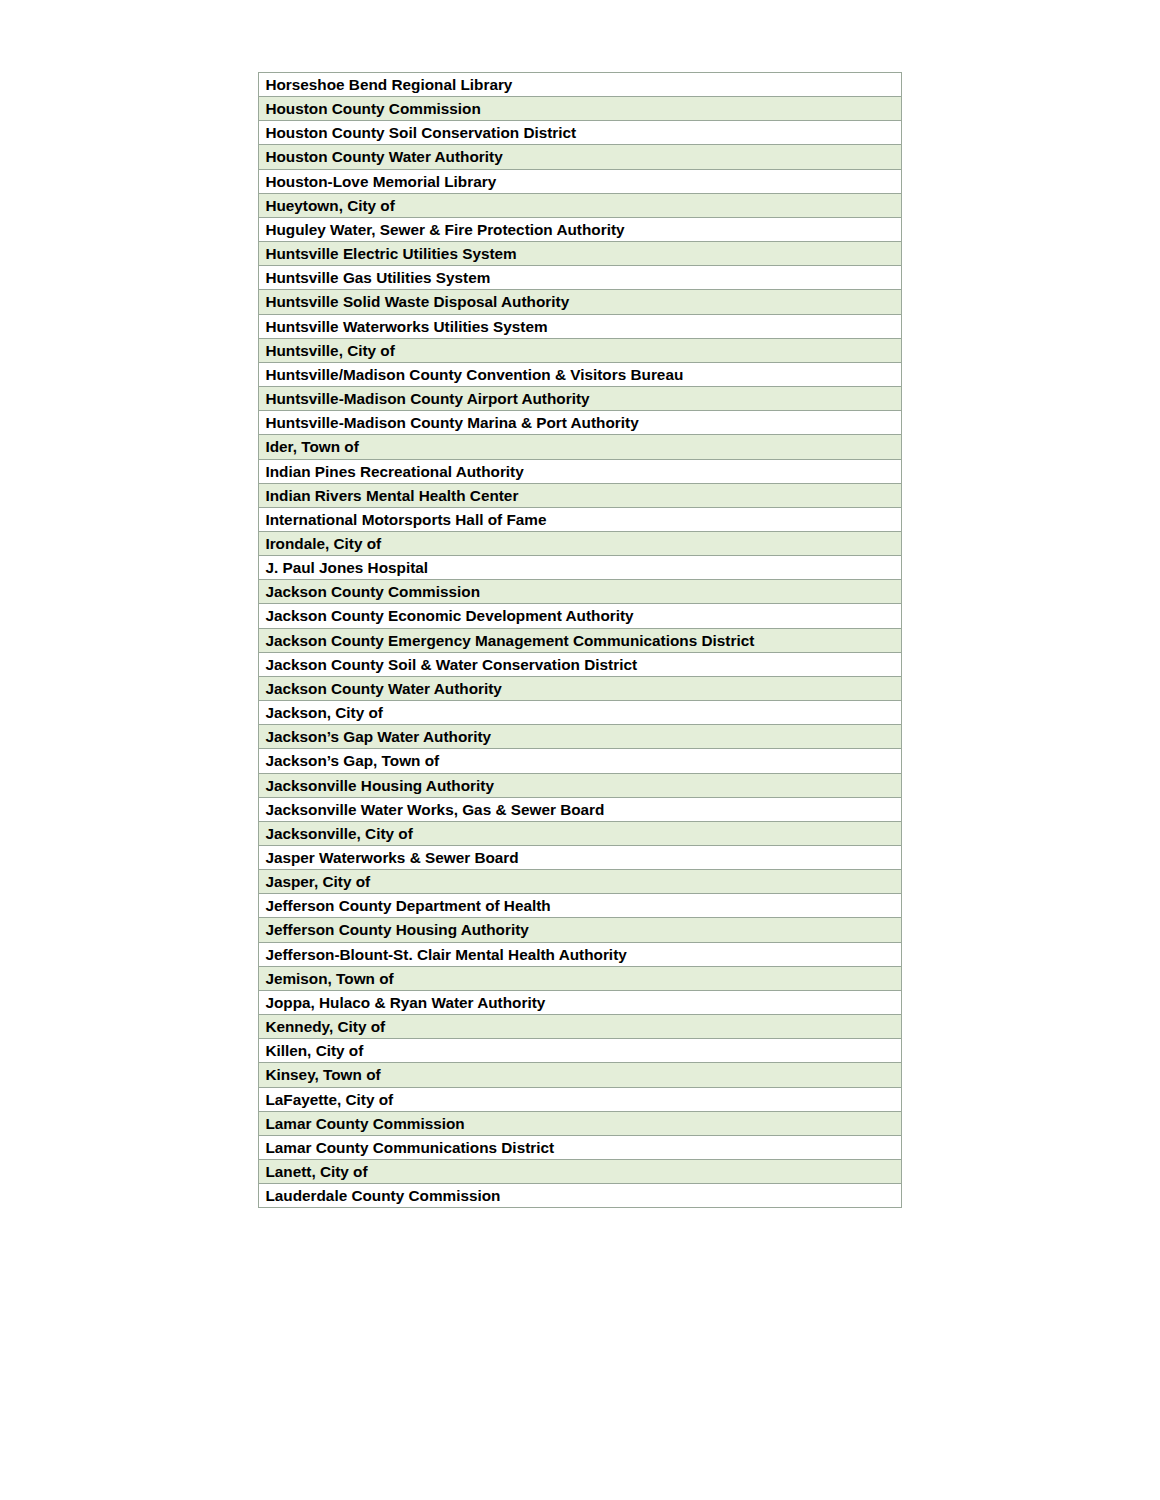| Horseshoe Bend Regional Library |
| Houston County Commission |
| Houston County Soil Conservation District |
| Houston County Water Authority |
| Houston-Love Memorial Library |
| Hueytown, City of |
| Huguley Water, Sewer & Fire Protection Authority |
| Huntsville Electric Utilities System |
| Huntsville Gas Utilities System |
| Huntsville Solid Waste Disposal Authority |
| Huntsville Waterworks Utilities System |
| Huntsville, City of |
| Huntsville/Madison County Convention & Visitors Bureau |
| Huntsville-Madison County Airport Authority |
| Huntsville-Madison County Marina & Port Authority |
| Ider, Town of |
| Indian Pines Recreational Authority |
| Indian Rivers Mental Health Center |
| International Motorsports Hall of Fame |
| Irondale, City of |
| J. Paul Jones Hospital |
| Jackson County Commission |
| Jackson County Economic Development Authority |
| Jackson County Emergency Management Communications District |
| Jackson County Soil & Water Conservation District |
| Jackson County Water Authority |
| Jackson, City of |
| Jackson’s Gap Water Authority |
| Jackson’s Gap, Town of |
| Jacksonville Housing Authority |
| Jacksonville Water Works, Gas & Sewer Board |
| Jacksonville, City of |
| Jasper Waterworks & Sewer Board |
| Jasper, City of |
| Jefferson County Department of Health |
| Jefferson County Housing Authority |
| Jefferson-Blount-St. Clair Mental Health Authority |
| Jemison, Town of |
| Joppa, Hulaco & Ryan Water Authority |
| Kennedy, City of |
| Killen, City of |
| Kinsey, Town of |
| LaFayette, City of |
| Lamar County Commission |
| Lamar County Communications District |
| Lanett, City of |
| Lauderdale County Commission |